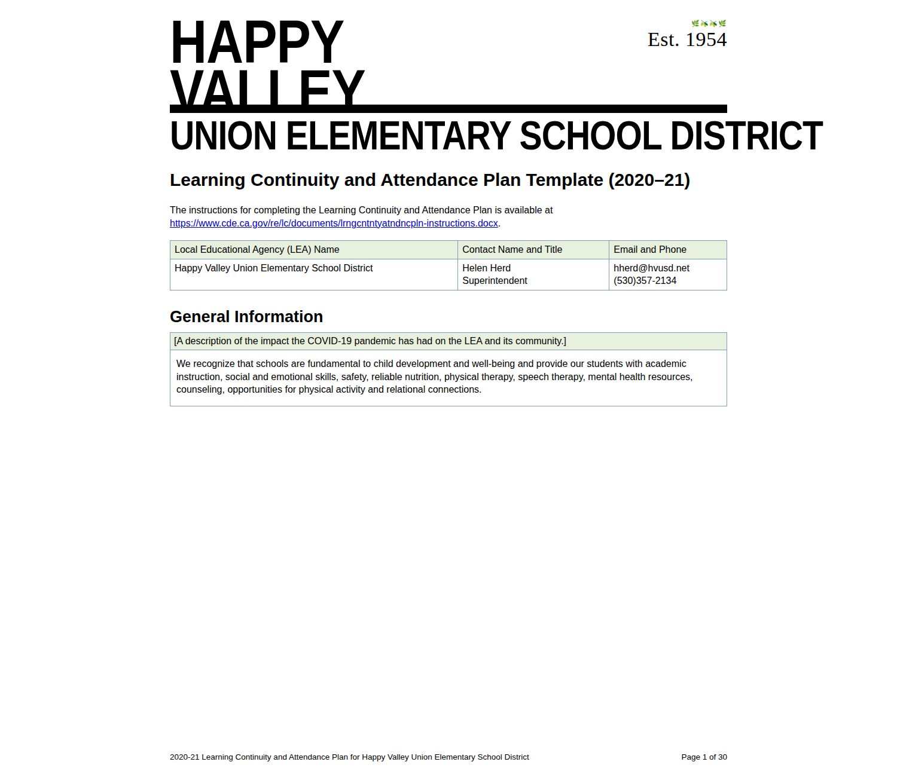Happy Valley
🌿🫒🫒🌿
Est. 1954
Union Elementary School District
Learning Continuity and Attendance Plan Template (2020–21)
The instructions for completing the Learning Continuity and Attendance Plan is available at
https://www.cde.ca.gov/re/lc/documents/lrngcntntyatndncpln-instructions.docx.
| Local Educational Agency (LEA) Name | Contact Name and Title | Email and Phone |
| --- | --- | --- |
| Happy Valley Union Elementary School District | Helen Herd Superintendent | hherd@hvusd.net (530)357-2134 |
General Information
[A description of the impact the COVID-19 pandemic has had on the LEA and its community.]
We recognize that schools are fundamental to child development and well-being and provide our students with academic instruction, social and emotional skills, safety, reliable nutrition, physical therapy, speech therapy, mental health resources, counseling, opportunities for physical activity and relational connections.
2020-21 Learning Continuity and Attendance Plan for Happy Valley Union Elementary School District Page 1 of 30